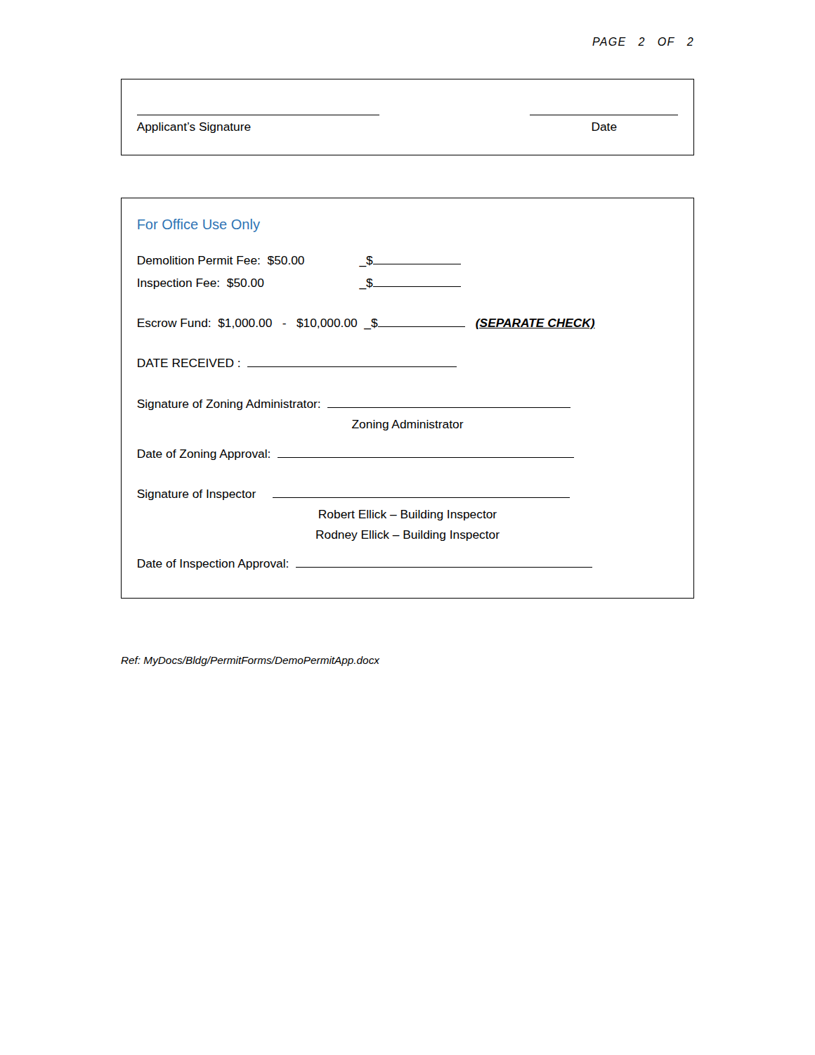PAGE 2 OF 2
Applicant’s Signature
Date
For Office Use Only
Demolition Permit Fee: $50.00 _$
Inspection Fee: $50.00 _$
Escrow Fund: $1,000.00 - $10,000.00 _$ (SEPARATE CHECK)
DATE RECEIVED :
Signature of Zoning Administrator:
Zoning Administrator
Date of Zoning Approval:
Signature of Inspector
Robert Ellick – Building Inspector
Rodney Ellick – Building Inspector
Date of Inspection Approval:
Ref: MyDocs/Bldg/PermitForms/DemoPermitApp.docx